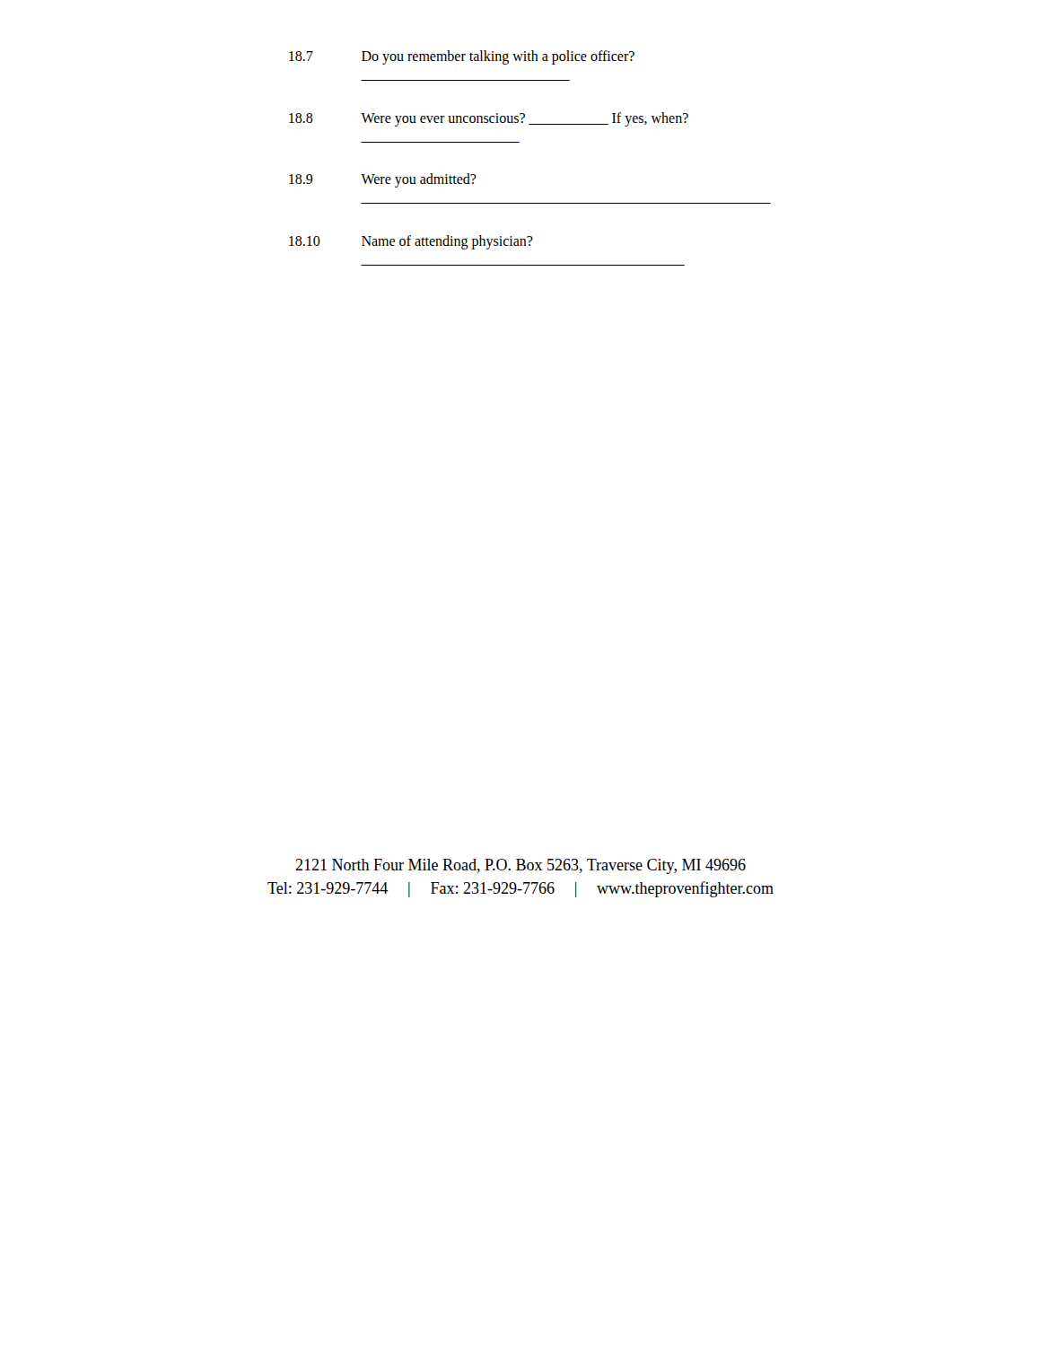18.7
Do you remember talking with a police officer? _____________________________
18.8
Were you ever unconscious? ___________ If yes, when? ______________________
18.9
Were you admitted? _________________________________________________________
18.10
Name of attending physician? _____________________________________________
2121 North Four Mile Road, P.O. Box 5263, Traverse City, MI 49696
Tel: 231-929-7744 | Fax: 231-929-7766 | www.theprovenfighter.com